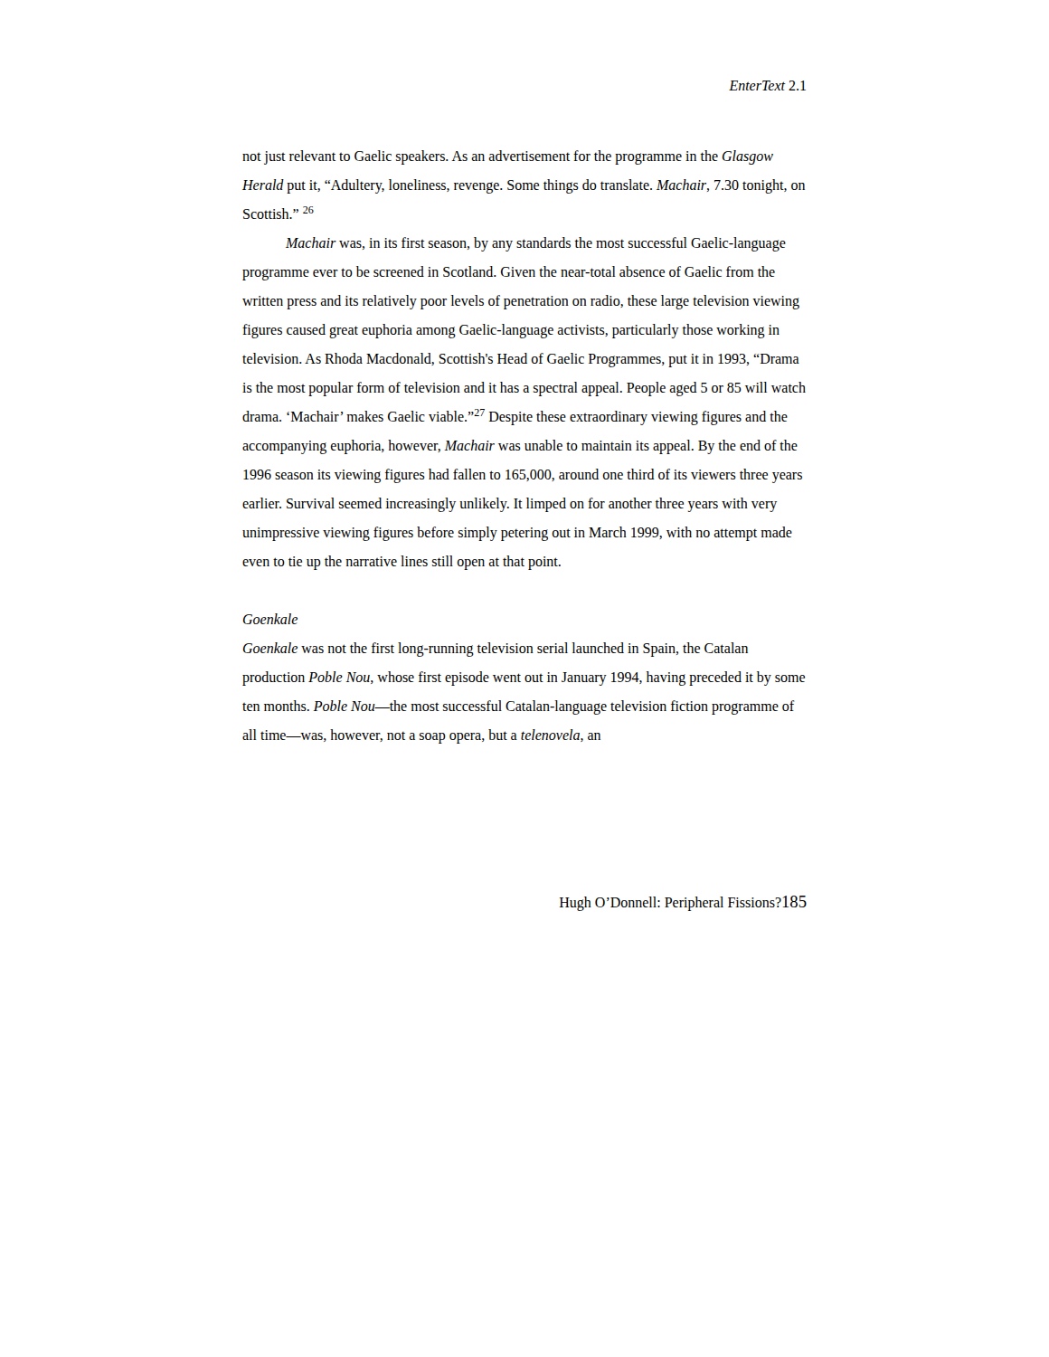EnterText 2.1
not just relevant to Gaelic speakers. As an advertisement for the programme in the Glasgow Herald put it, “Adultery, loneliness, revenge. Some things do translate. Machair, 7.30 tonight, on Scottish.” 26
Machair was, in its first season, by any standards the most successful Gaelic-language programme ever to be screened in Scotland. Given the near-total absence of Gaelic from the written press and its relatively poor levels of penetration on radio, these large television viewing figures caused great euphoria among Gaelic-language activists, particularly those working in television. As Rhoda Macdonald, Scottish's Head of Gaelic Programmes, put it in 1993, “Drama is the most popular form of television and it has a spectral appeal. People aged 5 or 85 will watch drama. ‘Machair’ makes Gaelic viable.”27 Despite these extraordinary viewing figures and the accompanying euphoria, however, Machair was unable to maintain its appeal. By the end of the 1996 season its viewing figures had fallen to 165,000, around one third of its viewers three years earlier. Survival seemed increasingly unlikely. It limped on for another three years with very unimpressive viewing figures before simply petering out in March 1999, with no attempt made even to tie up the narrative lines still open at that point.
Goenkale
Goenkale was not the first long-running television serial launched in Spain, the Catalan production Poble Nou, whose first episode went out in January 1994, having preceded it by some ten months. Poble Nou—the most successful Catalan-language television fiction programme of all time—was, however, not a soap opera, but a telenovela, an
Hugh O’Donnell: Peripheral Fissions?185